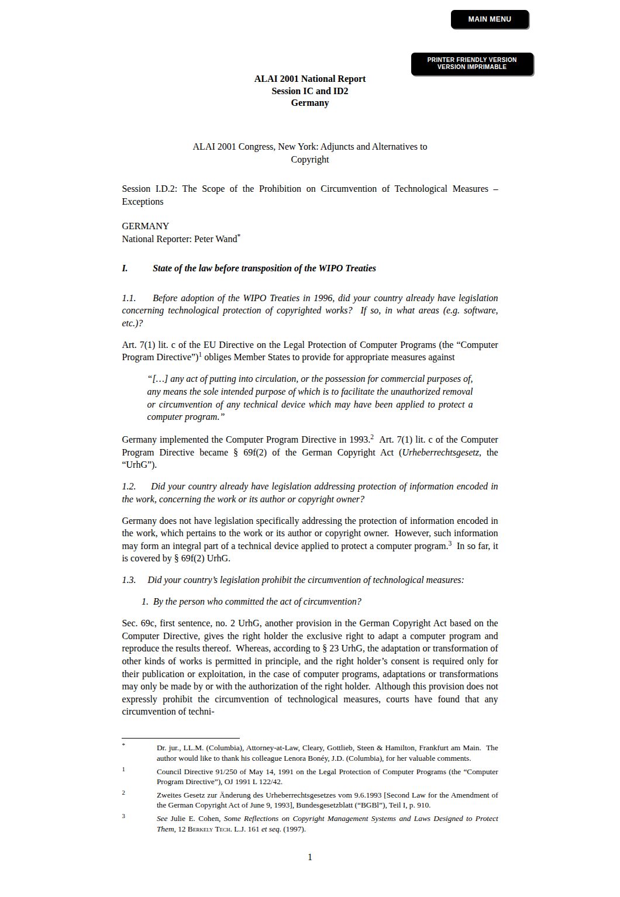MAIN MENU PRINTER FRIENDLY VERSION
VERSION IMPRIMABLE
ALAI 2001 National Report Session IC and ID2 Germany
ALAI 2001 Congress, New York: Adjuncts and Alternatives to
Copyright
Session I.D.2: The Scope of the Prohibition on Circumvention of Technological Measures – Exceptions
GERMANY
National Reporter: Peter Wand*
I. State of the law before transposition of the WIPO Treaties
1.1. Before adoption of the WIPO Treaties in 1996, did your country already have legislation concerning technological protection of copyrighted works? If so, in what areas (e.g. software, etc.)?
Art. 7(1) lit. c of the EU Directive on the Legal Protection of Computer Programs (the “Computer Program Directive”)1 obliges Member States to provide for appropriate measures against
“[…] any act of putting into circulation, or the possession for commercial purposes of, any means the sole intended purpose of which is to facilitate the unauthorized removal or circumvention of any technical device which may have been applied to protect a computer program.”
Germany implemented the Computer Program Directive in 1993.2 Art. 7(1) lit. c of the Computer Program Directive became § 69f(2) of the German Copyright Act (Urheberrechtsgesetz, the “UrhG”).
1.2. Did your country already have legislation addressing protection of information encoded in the work, concerning the work or its author or copyright owner?
Germany does not have legislation specifically addressing the protection of information encoded in the work, which pertains to the work or its author or copyright owner. However, such information may form an integral part of a technical device applied to protect a computer program.3 In so far, it is covered by § 69f(2) UrhG.
1.3. Did your country’s legislation prohibit the circumvention of technological measures:
1. By the person who committed the act of circumvention?
Sec. 69c, first sentence, no. 2 UrhG, another provision in the German Copyright Act based on the Computer Directive, gives the right holder the exclusive right to adapt a computer program and reproduce the results thereof. Whereas, according to § 23 UrhG, the adaptation or transformation of other kinds of works is permitted in principle, and the right holder’s consent is required only for their publication or exploitation, in the case of computer programs, adaptations or transformations may only be made by or with the authorization of the right holder. Although this provision does not expressly prohibit the circumvention of technological measures, courts have found that any circumvention of techni-
*
Dr. jur., LL.M. (Columbia), Attorney-at-Law, Cleary, Gottlieb, Steen & Hamilton, Frankfurt am Main. The author would like to thank his colleague Lenora Bonéy, J.D. (Columbia), for her valuable comments.
1
Council Directive 91/250 of May 14, 1991 on the Legal Protection of Computer Programs (the “Computer Program Directive”), OJ 1991 L 122/42.
2
Zweites Gesetz zur Änderung des Urheberrechtsgesetzes vom 9.6.1993 [Second Law for the Amendment of the German Copyright Act of June 9, 1993], Bundesgesetzblatt (“BGBl”), Teil I, p. 910.
3
See Julie E. Cohen, Some Reflections on Copyright Management Systems and Laws Designed to Protect Them, 12 Berkely Tech. L.J. 161 et seq. (1997).
1